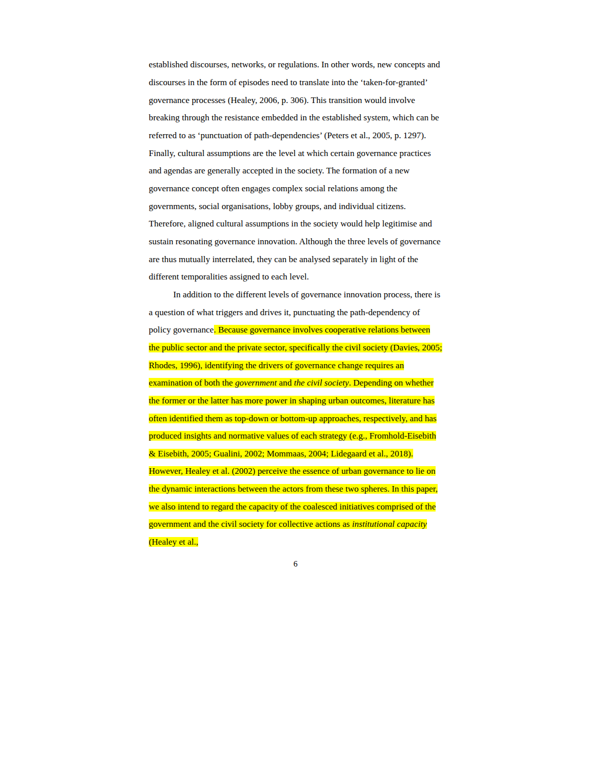established discourses, networks, or regulations. In other words, new concepts and discourses in the form of episodes need to translate into the ‘taken-for-granted’ governance processes (Healey, 2006, p. 306). This transition would involve breaking through the resistance embedded in the established system, which can be referred to as ‘punctuation of path-dependencies’ (Peters et al., 2005, p. 1297). Finally, cultural assumptions are the level at which certain governance practices and agendas are generally accepted in the society. The formation of a new governance concept often engages complex social relations among the governments, social organisations, lobby groups, and individual citizens. Therefore, aligned cultural assumptions in the society would help legitimise and sustain resonating governance innovation. Although the three levels of governance are thus mutually interrelated, they can be analysed separately in light of the different temporalities assigned to each level.
In addition to the different levels of governance innovation process, there is a question of what triggers and drives it, punctuating the path-dependency of policy governance. Because governance involves cooperative relations between the public sector and the private sector, specifically the civil society (Davies, 2005; Rhodes, 1996), identifying the drivers of governance change requires an examination of both the government and the civil society. Depending on whether the former or the latter has more power in shaping urban outcomes, literature has often identified them as top-down or bottom-up approaches, respectively, and has produced insights and normative values of each strategy (e.g., Fromhold-Eisebith & Eisebith, 2005; Gualini, 2002; Mommaas, 2004; Lidegaard et al., 2018). However, Healey et al. (2002) perceive the essence of urban governance to lie on the dynamic interactions between the actors from these two spheres. In this paper, we also intend to regard the capacity of the coalesced initiatives comprised of the government and the civil society for collective actions as institutional capacity (Healey et al.,
6